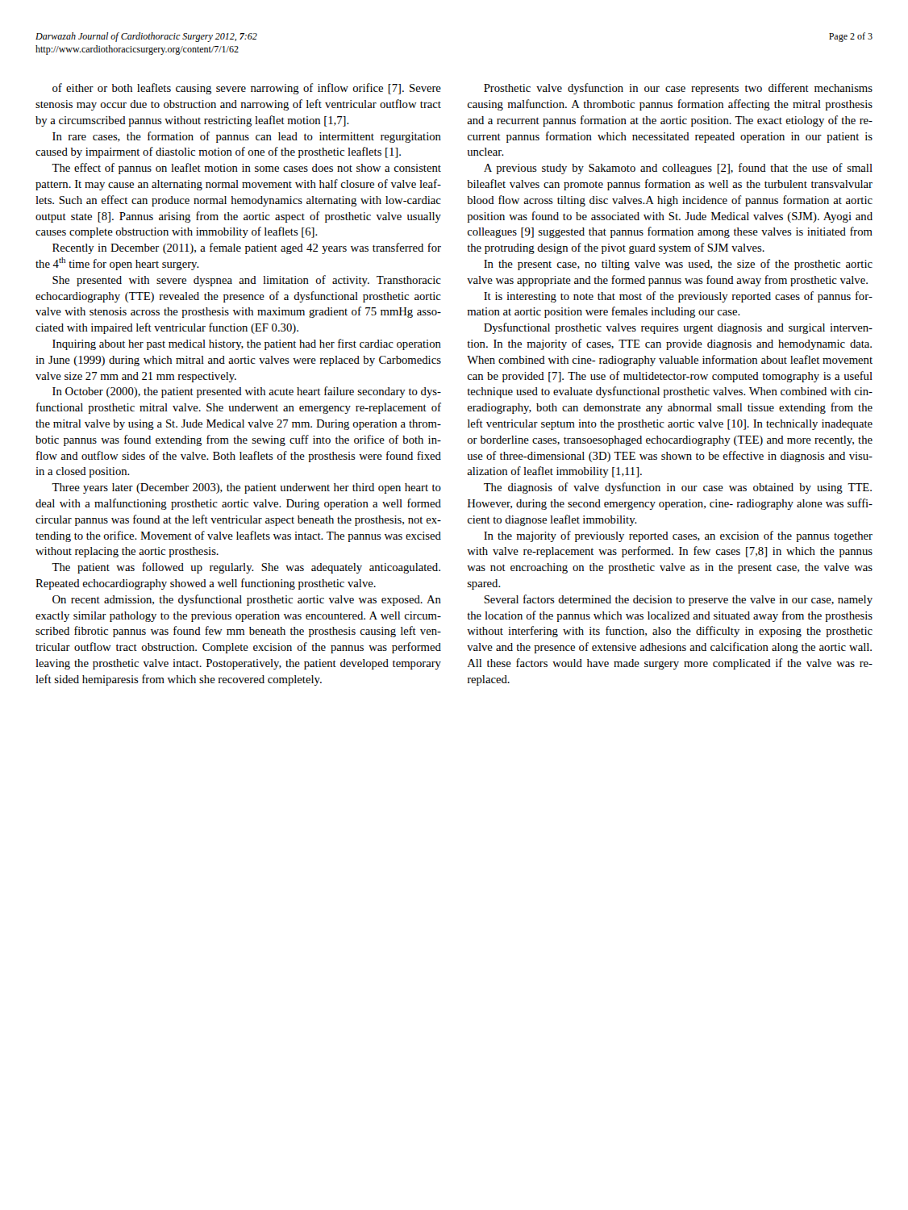Darwazah Journal of Cardiothoracic Surgery 2012, 7:62
http://www.cardiothoracicsurgery.org/content/7/1/62
Page 2 of 3
of either or both leaflets causing severe narrowing of inflow orifice [7]. Severe stenosis may occur due to obstruction and narrowing of left ventricular outflow tract by a circumscribed pannus without restricting leaflet motion [1,7].
In rare cases, the formation of pannus can lead to intermittent regurgitation caused by impairment of diastolic motion of one of the prosthetic leaflets [1].
The effect of pannus on leaflet motion in some cases does not show a consistent pattern. It may cause an alternating normal movement with half closure of valve leaflets. Such an effect can produce normal hemodynamics alternating with low-cardiac output state [8]. Pannus arising from the aortic aspect of prosthetic valve usually causes complete obstruction with immobility of leaflets [6].
Recently in December (2011), a female patient aged 42 years was transferred for the 4th time for open heart surgery.
She presented with severe dyspnea and limitation of activity. Transthoracic echocardiography (TTE) revealed the presence of a dysfunctional prosthetic aortic valve with stenosis across the prosthesis with maximum gradient of 75 mmHg associated with impaired left ventricular function (EF 0.30).
Inquiring about her past medical history, the patient had her first cardiac operation in June (1999) during which mitral and aortic valves were replaced by Carbomedics valve size 27 mm and 21 mm respectively.
In October (2000), the patient presented with acute heart failure secondary to dysfunctional prosthetic mitral valve. She underwent an emergency re-replacement of the mitral valve by using a St. Jude Medical valve 27 mm. During operation a thrombotic pannus was found extending from the sewing cuff into the orifice of both inflow and outflow sides of the valve. Both leaflets of the prosthesis were found fixed in a closed position.
Three years later (December 2003), the patient underwent her third open heart to deal with a malfunctioning prosthetic aortic valve. During operation a well formed circular pannus was found at the left ventricular aspect beneath the prosthesis, not extending to the orifice. Movement of valve leaflets was intact. The pannus was excised without replacing the aortic prosthesis.
The patient was followed up regularly. She was adequately anticoagulated. Repeated echocardiography showed a well functioning prosthetic valve.
On recent admission, the dysfunctional prosthetic aortic valve was exposed. An exactly similar pathology to the previous operation was encountered. A well circumscribed fibrotic pannus was found few mm beneath the prosthesis causing left ventricular outflow tract obstruction. Complete excision of the pannus was performed leaving the prosthetic valve intact. Postoperatively, the patient developed temporary left sided hemiparesis from which she recovered completely.
Prosthetic valve dysfunction in our case represents two different mechanisms causing malfunction. A thrombotic pannus formation affecting the mitral prosthesis and a recurrent pannus formation at the aortic position. The exact etiology of the recurrent pannus formation which necessitated repeated operation in our patient is unclear.
A previous study by Sakamoto and colleagues [2], found that the use of small bileaflet valves can promote pannus formation as well as the turbulent transvalvular blood flow across tilting disc valves.A high incidence of pannus formation at aortic position was found to be associated with St. Jude Medical valves (SJM). Ayogi and colleagues [9] suggested that pannus formation among these valves is initiated from the protruding design of the pivot guard system of SJM valves.
In the present case, no tilting valve was used, the size of the prosthetic aortic valve was appropriate and the formed pannus was found away from prosthetic valve.
It is interesting to note that most of the previously reported cases of pannus formation at aortic position were females including our case.
Dysfunctional prosthetic valves requires urgent diagnosis and surgical intervention. In the majority of cases, TTE can provide diagnosis and hemodynamic data. When combined with cine- radiography valuable information about leaflet movement can be provided [7]. The use of multidetector-row computed tomography is a useful technique used to evaluate dysfunctional prosthetic valves. When combined with cineradiography, both can demonstrate any abnormal small tissue extending from the left ventricular septum into the prosthetic aortic valve [10]. In technically inadequate or borderline cases, transoesophaged echocardiography (TEE) and more recently, the use of three-dimensional (3D) TEE was shown to be effective in diagnosis and visualization of leaflet immobility [1,11].
The diagnosis of valve dysfunction in our case was obtained by using TTE. However, during the second emergency operation, cine- radiography alone was sufficient to diagnose leaflet immobility.
In the majority of previously reported cases, an excision of the pannus together with valve re-replacement was performed. In few cases [7,8] in which the pannus was not encroaching on the prosthetic valve as in the present case, the valve was spared.
Several factors determined the decision to preserve the valve in our case, namely the location of the pannus which was localized and situated away from the prosthesis without interfering with its function, also the difficulty in exposing the prosthetic valve and the presence of extensive adhesions and calcification along the aortic wall. All these factors would have made surgery more complicated if the valve was re-replaced.